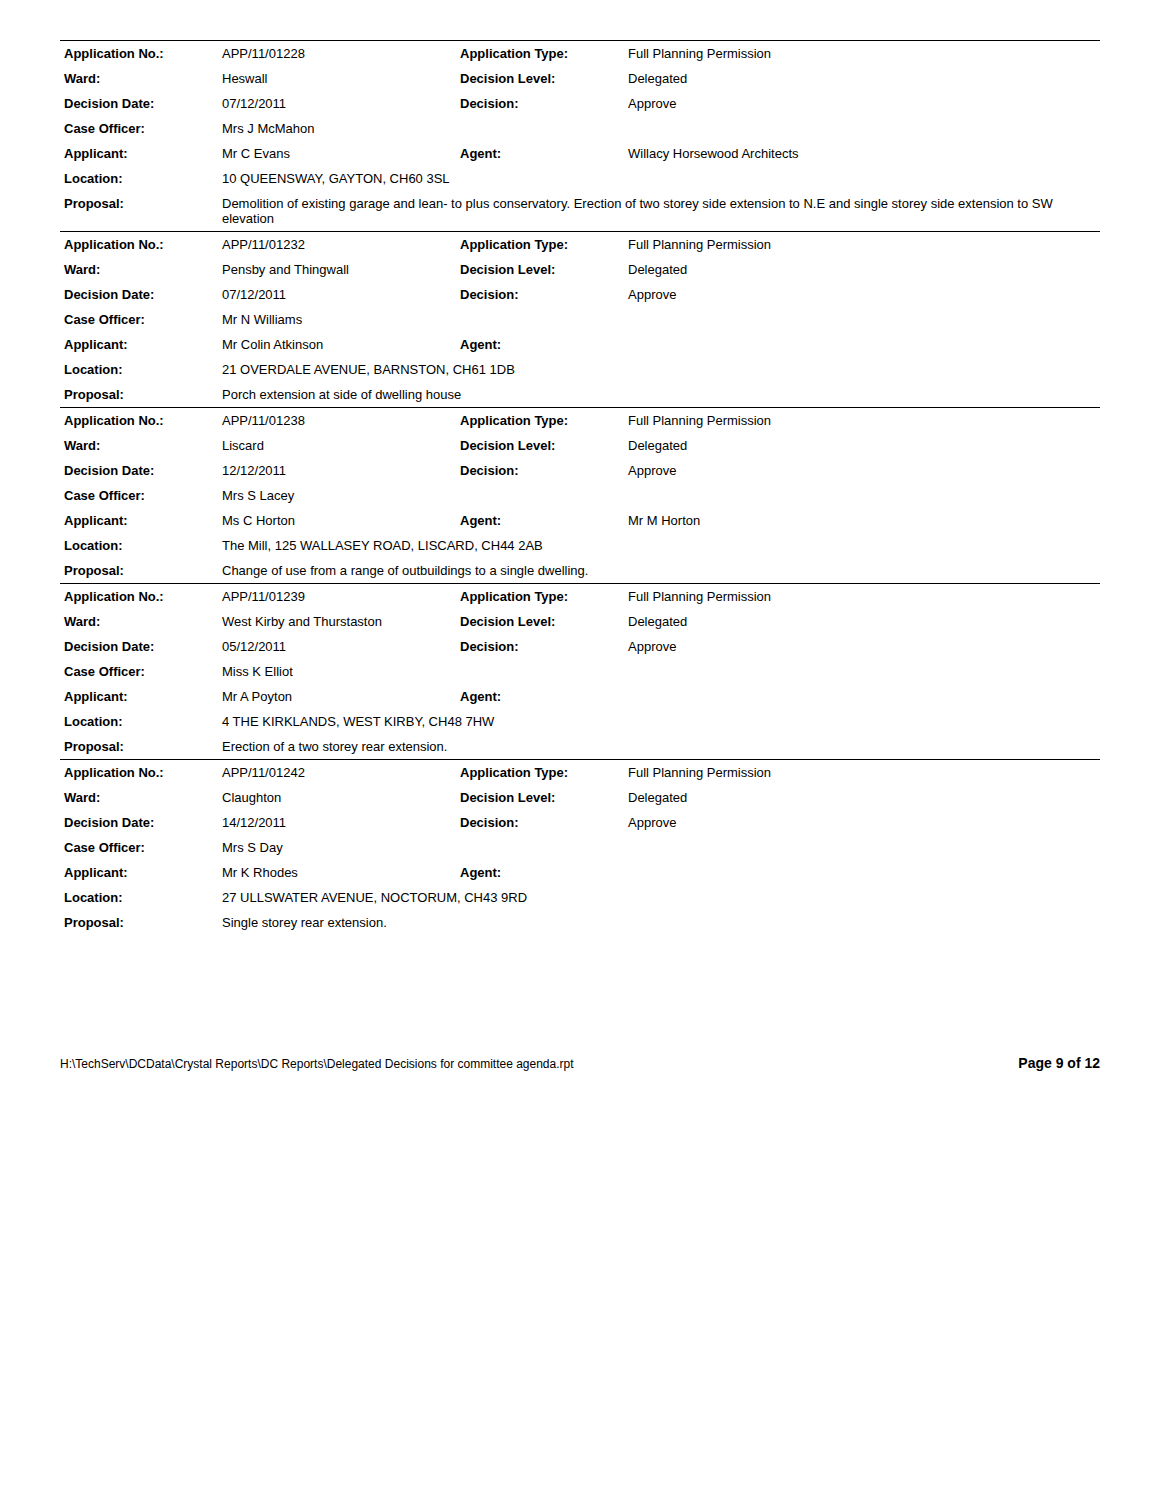| Application No.: | APP/11/01228 | Application Type: | Full Planning Permission |
| Ward: | Heswall | Decision Level: | Delegated |
| Decision Date: | 07/12/2011 | Decision: | Approve |
| Case Officer: | Mrs J McMahon |
| Applicant: | Mr C Evans | Agent: | Willacy Horsewood Architects |
| Location: | 10 QUEENSWAY, GAYTON, CH60 3SL |
| Proposal: | Demolition of existing garage and lean- to plus conservatory. Erection of two storey side extension to N.E and single storey side extension to SW elevation |
| Application No.: | APP/11/01232 | Application Type: | Full Planning Permission |
| Ward: | Pensby and Thingwall | Decision Level: | Delegated |
| Decision Date: | 07/12/2011 | Decision: | Approve |
| Case Officer: | Mr N Williams |
| Applicant: | Mr Colin Atkinson | Agent: | |
| Location: | 21 OVERDALE AVENUE, BARNSTON, CH61 1DB |
| Proposal: | Porch extension at side of dwelling house |
| Application No.: | APP/11/01238 | Application Type: | Full Planning Permission |
| Ward: | Liscard | Decision Level: | Delegated |
| Decision Date: | 12/12/2011 | Decision: | Approve |
| Case Officer: | Mrs S Lacey |
| Applicant: | Ms C Horton | Agent: | Mr M Horton |
| Location: | The Mill, 125 WALLASEY ROAD, LISCARD, CH44 2AB |
| Proposal: | Change of use from a range of outbuildings to a single dwelling. |
| Application No.: | APP/11/01239 | Application Type: | Full Planning Permission |
| Ward: | West Kirby and Thurstaston | Decision Level: | Delegated |
| Decision Date: | 05/12/2011 | Decision: | Approve |
| Case Officer: | Miss K Elliot |
| Applicant: | Mr A Poyton | Agent: | |
| Location: | 4 THE KIRKLANDS, WEST KIRBY, CH48 7HW |
| Proposal: | Erection of a two storey rear extension. |
| Application No.: | APP/11/01242 | Application Type: | Full Planning Permission |
| Ward: | Claughton | Decision Level: | Delegated |
| Decision Date: | 14/12/2011 | Decision: | Approve |
| Case Officer: | Mrs S Day |
| Applicant: | Mr K Rhodes | Agent: | |
| Location: | 27 ULLSWATER AVENUE, NOCTORUM, CH43 9RD |
| Proposal: | Single storey rear extension. |
H:\TechServ\DCData\Crystal Reports\DC Reports\Delegated Decisions for committee agenda.rpt
Page 9 of 12